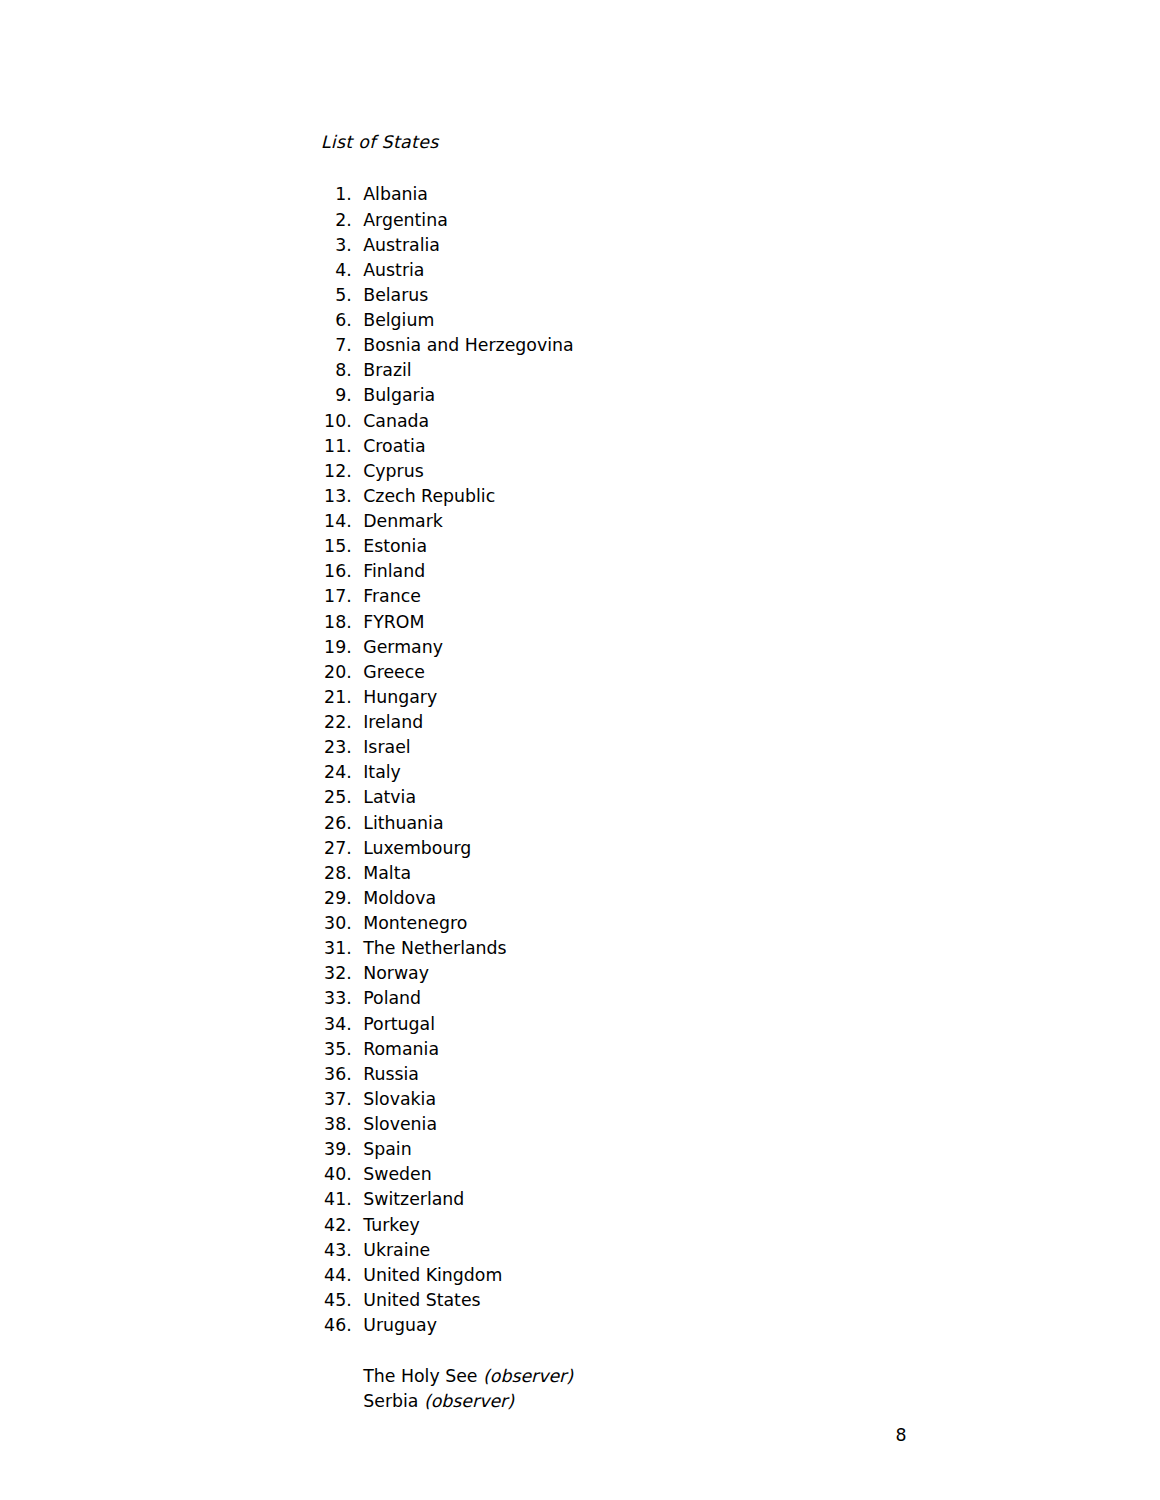List of States
Albania
Argentina
Australia
Austria
Belarus
Belgium
Bosnia and Herzegovina
Brazil
Bulgaria
Canada
Croatia
Cyprus
Czech Republic
Denmark
Estonia
Finland
France
FYROM
Germany
Greece
Hungary
Ireland
Israel
Italy
Latvia
Lithuania
Luxembourg
Malta
Moldova
Montenegro
The Netherlands
Norway
Poland
Portugal
Romania
Russia
Slovakia
Slovenia
Spain
Sweden
Switzerland
Turkey
Ukraine
United Kingdom
United States
Uruguay
The Holy See (observer)
Serbia (observer)
8